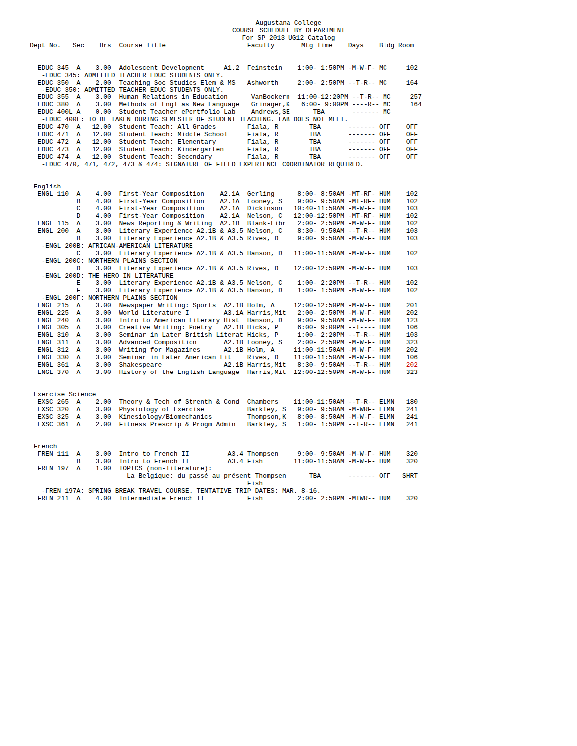Augustana College
COURSE SCHEDULE BY DEPARTMENT
For SP 2013 UG12 Catalog
Dept No.   Sec    Hrs  Course Title                     Faculty       Mtg Time    Days    Bldg Room


  EDUC 345  A    3.00  Adolescent Development     A1.2  Feinstein    1:00- 1:50PM -M-W-F- MC     102
   -EDUC 345: ADMITTED TEACHER EDUC STUDENTS ONLY.
  EDUC 350  A    2.00  Teaching Soc Studies Elem & MS   Ashworth     2:00- 2:50PM --T-R-- MC     164
   -EDUC 350: ADMITTED TEACHER EDUC STUDENTS ONLY.
  EDUC 355  A    3.00  Human Relations in Education      VanBockern  11:00-12:20PM --T-R-- MC     257
  EDUC 380  A    3.00  Methods of Engl as New Language   Grinager,K   6:00- 9:00PM ----R-- MC     164
  EDUC 400L A    0.00  Student Teacher ePortfolio Lab    Andrews,SE      TBA       ------- MC
   -EDUC 400L: TO BE TAKEN DURING SEMESTER OF STUDENT TEACHING. LAB DOES NOT MEET.
  EDUC 470  A   12.00  Student Teach: All Grades        Fiala, R        TBA       ------- OFF    OFF
  EDUC 471  A   12.00  Student Teach: Middle School     Fiala, R        TBA       ------- OFF    OFF
  EDUC 472  A   12.00  Student Teach: Elementary        Fiala, R        TBA       ------- OFF    OFF
  EDUC 473  A   12.00  Student Teach: Kindergarten      Fiala, R        TBA       ------- OFF    OFF
  EDUC 474  A   12.00  Student Teach: Secondary         Fiala, R        TBA       ------- OFF    OFF
   -EDUC 470, 471, 472, 473 & 474: SIGNATURE OF FIELD EXPERIENCE COORDINATOR REQUIRED.


 English
  ENGL 110  A    4.00  First-Year Composition    A2.1A  Gerling      8:00- 8:50AM -MT-RF- HUM    102
            B    4.00  First-Year Composition    A2.1A  Looney, S    9:00- 9:50AM -MT-RF- HUM    102
            C    4.00  First-Year Composition    A2.1A  Dickinson   10:40-11:50AM -M-W-F- HUM    103
            D    4.00  First-Year Composition    A2.1A  Nelson, C   12:00-12:50PM -MT-RF- HUM    102
  ENGL 115  A    3.00  News Reporting & Writing  A2.1B  Blank-Libr   2:00- 2:50PM -M-W-F- HUM    102
  ENGL 200  A    3.00  Literary Experience A2.1B & A3.5 Nelson, C    8:30- 9:50AM --T-R-- HUM    103
            B    3.00  Literary Experience A2.1B & A3.5 Rives, D     9:00- 9:50AM -M-W-F- HUM    103
   -ENGL 200B: AFRICAN-AMERICAN LITERATURE
            C    3.00  Literary Experience A2.1B & A3.5 Hanson, D   11:00-11:50AM -M-W-F- HUM    102
   -ENGL 200C: NORTHERN PLAINS SECTION
            D    3.00  Literary Experience A2.1B & A3.5 Rives, D    12:00-12:50PM -M-W-F- HUM    103
   -ENGL 200D: THE HERO IN LITERATURE
            E    3.00  Literary Experience A2.1B & A3.5 Nelson, C    1:00- 2:20PM --T-R-- HUM    102
            F    3.00  Literary Experience A2.1B & A3.5 Hanson, D    1:00- 1:50PM -M-W-F- HUM    102
   -ENGL 200F: NORTHERN PLAINS SECTION
  ENGL 215  A    3.00  Newspaper Writing: Sports  A2.1B Holm, A     12:00-12:50PM -M-W-F- HUM    201
  ENGL 225  A    3.00  World Literature I         A3.1A Harris,Mit   2:00- 2:50PM -M-W-F- HUM    202
  ENGL 240  A    3.00  Intro to American Literary Hist  Hanson, D    9:00- 9:50AM -M-W-F- HUM    123
  ENGL 305  A    3.00  Creative Writing: Poetry   A2.1B Hicks, P     6:00- 9:00PM --T---- HUM    106
  ENGL 310  A    3.00  Seminar in Later British Literat Hicks, P     1:00- 2:20PM --T-R-- HUM    103
  ENGL 311  A    3.00  Advanced Composition       A2.1B Looney, S    2:00- 2:50PM -M-W-F- HUM    323
  ENGL 312  A    3.00  Writing for Magazines      A2.1B Holm, A     11:00-11:50AM -M-W-F- HUM    202
  ENGL 330  A    3.00  Seminar in Later American Lit    Rives, D    11:00-11:50AM -M-W-F- HUM    106
  ENGL 361  A    3.00  Shakespeare                A2.1B Harris,Mit   8:30- 9:50AM --T-R-- HUM    202
  ENGL 370  A    3.00  History of the English Language  Harris,Mit  12:00-12:50PM -M-W-F- HUM    323


 Exercise Science
  EXSC 265  A    2.00  Theory & Tech of Strenth & Cond  Chambers    11:00-11:50AM --T-R-- ELMN   180
  EXSC 320  A    3.00  Physiology of Exercise           Barkley, S   9:00- 9:50AM -M-WRF- ELMN   241
  EXSC 325  A    3.00  Kinesiology/Biomechanics         Thompson,K   8:00- 8:50AM -M-W-F- ELMN   241
  EXSC 361  A    2.00  Fitness Prescrip & Progm Admin   Barkley, S   1:00- 1:50PM --T-R-- ELMN   241


 French
  FREN 111  A    3.00  Intro to French II          A3.4 Thompsen     9:00- 9:50AM -M-W-F- HUM    320
            B    3.00  Intro to French II          A3.4 Fish        11:00-11:50AM -M-W-F- HUM    320
  FREN 197  A    1.00  TOPICS (non-literature):
                         La Belgique: du passé au présent Thompsen      TBA       ------- OFF   SHRT
                                                        Fish
   -FREN 197A: SPRING BREAK TRAVEL COURSE. TENTATIVE TRIP DATES: MAR. 8-16.
  FREN 211  A    4.00  Intermediate French II           Fish         2:00- 2:50PM -MTWR-- HUM    320